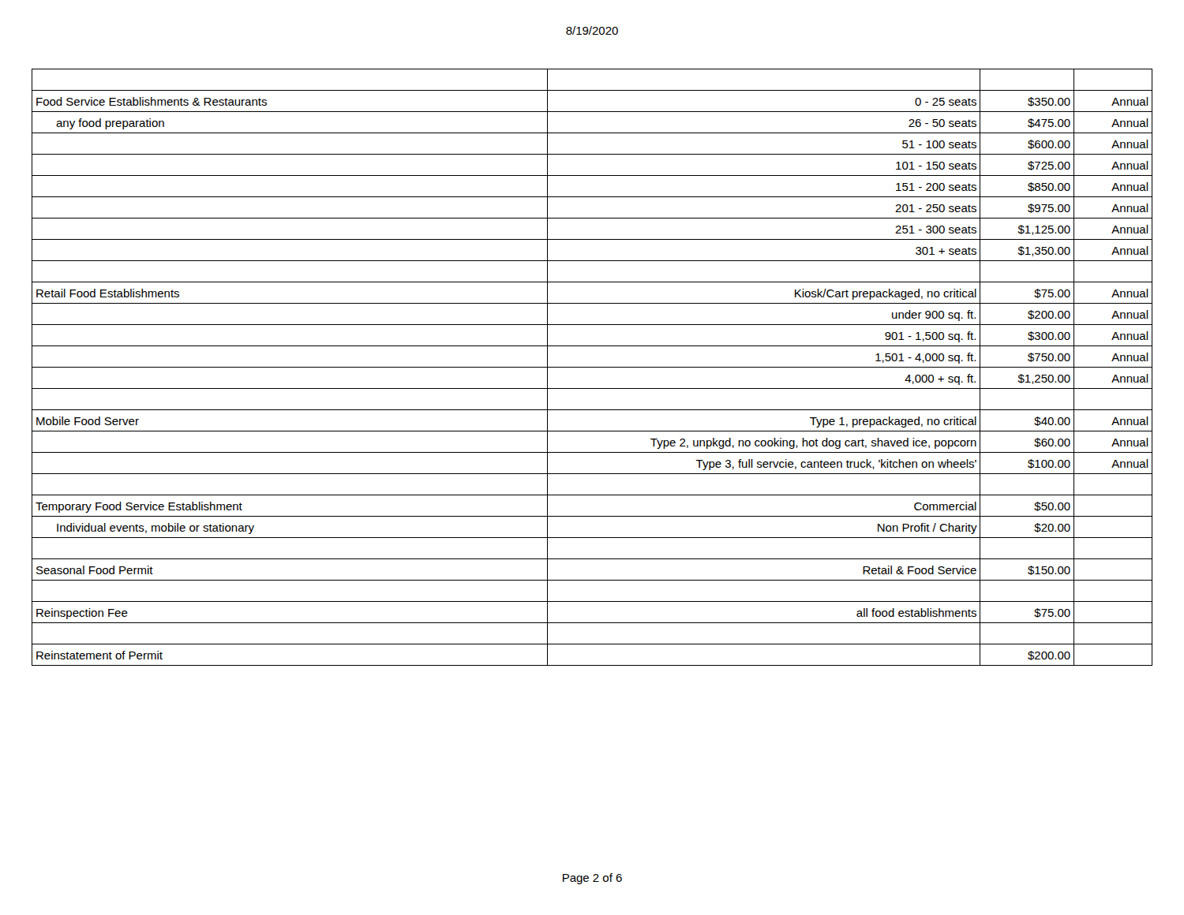8/19/2020
| Food Service Establishments & Restaurants | 0 - 25 seats | $350.00 | Annual |
| any food preparation | 26 - 50 seats | $475.00 | Annual |
| | 51 - 100 seats | $600.00 | Annual |
| | 101 - 150 seats | $725.00 | Annual |
| | 151 - 200 seats | $850.00 | Annual |
| | 201 - 250 seats | $975.00 | Annual |
| | 251 - 300 seats | $1,125.00 | Annual |
| | 301 + seats | $1,350.00 | Annual |
| Retail Food Establishments | Kiosk/Cart prepackaged, no critical | $75.00 | Annual |
| | under 900 sq. ft. | $200.00 | Annual |
| | 901 - 1,500 sq. ft. | $300.00 | Annual |
| | 1,501 - 4,000 sq. ft. | $750.00 | Annual |
| | 4,000 + sq. ft. | $1,250.00 | Annual |
| Mobile Food Server | Type 1, prepackaged, no critical | $40.00 | Annual |
| | Type 2, unpkgd, no cooking, hot dog cart, shaved ice, popcorn | $60.00 | Annual |
| | Type 3, full servcie, canteen truck, 'kitchen on wheels' | $100.00 | Annual |
| Temporary Food Service Establishment | Commercial | $50.00 | |
| Individual events, mobile or stationary | Non Profit / Charity | $20.00 | |
| Seasonal Food Permit | Retail & Food Service | $150.00 | |
| Reinspection Fee | all food establishments | $75.00 | |
| Reinstatement of Permit | | $200.00 | |
Page 2 of 6